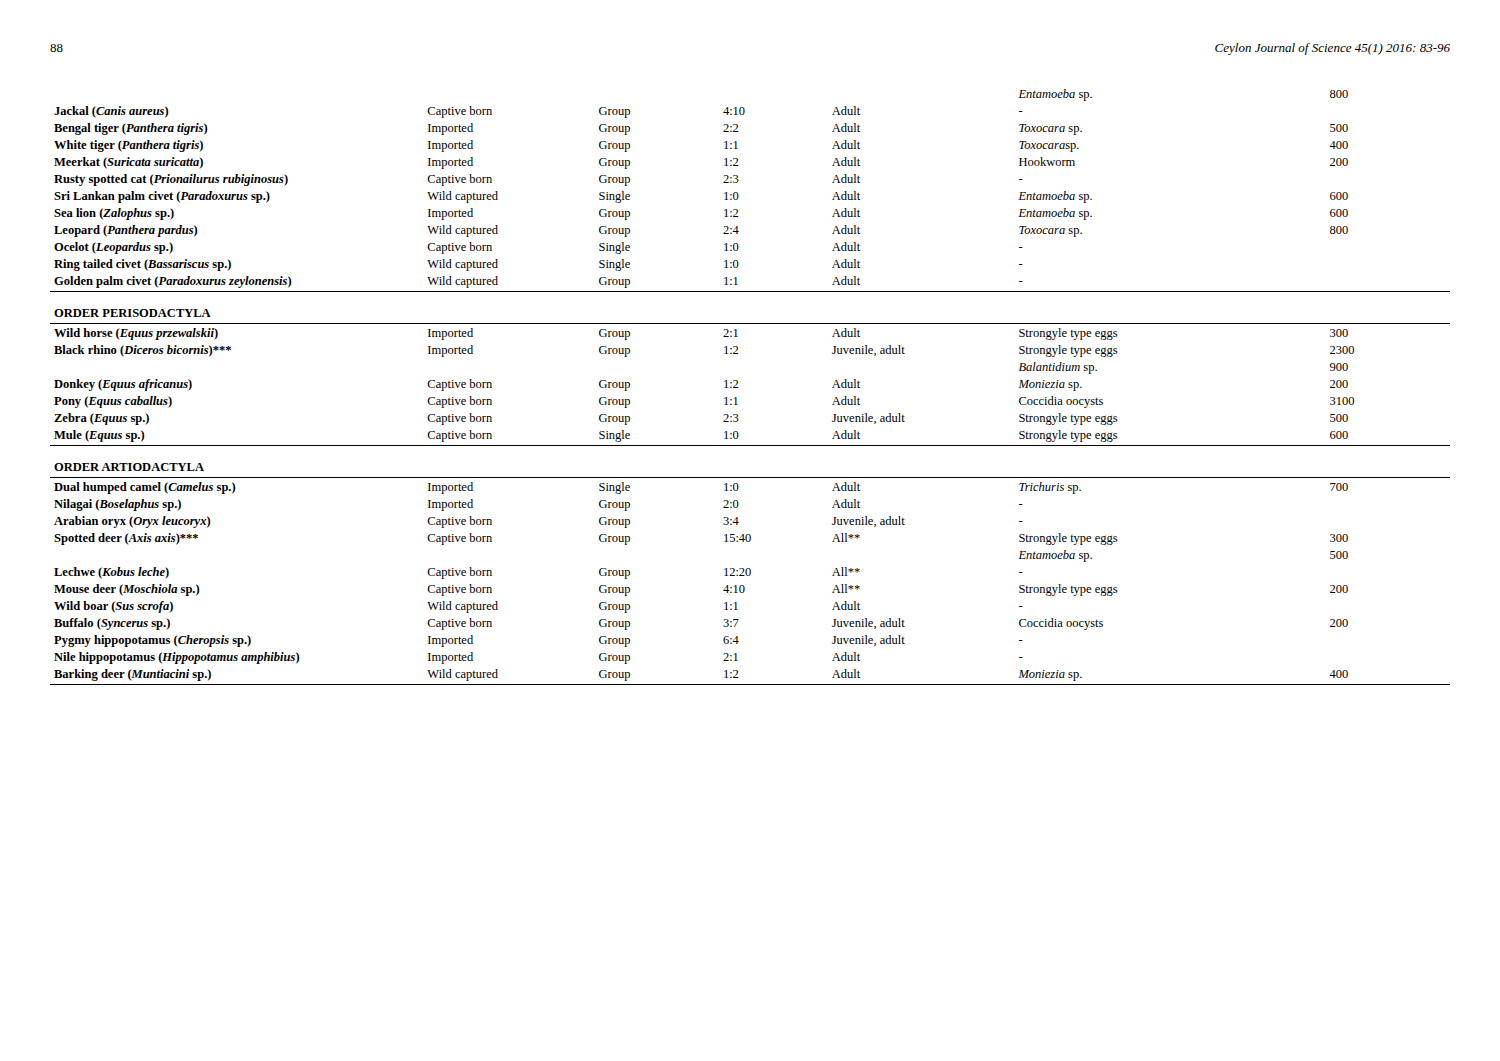88 Ceylon Journal of Science 45(1) 2016: 83-96
| | | | | | Entamoeba sp. | 800 |
| Jackal ( Canis aureus ) | Captive born | Group | 4:10 | Adult | - | |
| Bengal tiger ( Panthera tigris ) | Imported | Group | 2:2 | Adult | Toxocara sp. | 500 |
| White tiger ( Panthera tigris ) | Imported | Group | 1:1 | Adult | Toxocara sp. | 400 |
| Meerkat ( Suricata suricatta ) | Imported | Group | 1:2 | Adult | Hookworm | 200 |
| Rusty spotted cat ( Prionailurus rubiginosus ) | Captive born | Group | 2:3 | Adult | - | |
| Sri Lankan palm civet ( Paradoxurus sp.) | Wild captured | Single | 1:0 | Adult | Entamoeba sp. | 600 |
| Sea lion ( Zalophus sp.) | Imported | Group | 1:2 | Adult | Entamoeba sp. | 600 |
| Leopard ( Panthera pardus ) | Wild captured | Group | 2:4 | Adult | Toxocara sp. | 800 |
| Ocelot ( Leopardus sp.) | Captive born | Single | 1:0 | Adult | - | |
| Ring tailed civet ( Bassariscus sp.) | Wild captured | Single | 1:0 | Adult | - | |
| Golden palm civet ( Paradoxurus zeylonensis ) | Wild captured | Group | 1:1 | Adult | - | |
| ORDER PERISODACTYLA |
| Wild horse ( Equus przewalskii ) | Imported | Group | 2:1 | Adult | Strongyle type eggs | 300 |
| Black rhino ( Diceros bicornis )*** | Imported | Group | 1:2 | Juvenile, adult | Strongyle type eggs | 2300 |
| | | | | | Balantidium sp. | 900 |
| Donkey ( Equus africanus ) | Captive born | Group | 1:2 | Adult | Moniezia sp. | 200 |
| Pony ( Equus caballus ) | Captive born | Group | 1:1 | Adult | Coccidia oocysts | 3100 |
| Zebra ( Equus sp.) | Captive born | Group | 2:3 | Juvenile, adult | Strongyle type eggs | 500 |
| Mule ( Equus sp.) | Captive born | Single | 1:0 | Adult | Strongyle type eggs | 600 |
| ORDER ARTIODACTYLA |
| Dual humped camel ( Camelus sp.) | Imported | Single | 1:0 | Adult | Trichuris sp. | 700 |
| Nilagai ( Boselaphus sp.) | Imported | Group | 2:0 | Adult | - | |
| Arabian oryx ( Oryx leucoryx ) | Captive born | Group | 3:4 | Juvenile, adult | - | |
| Spotted deer ( Axis axis )*** | Captive born | Group | 15:40 | All** | Strongyle type eggs | 300 |
| | | | | | Entamoeba sp. | 500 |
| Lechwe ( Kobus leche ) | Captive born | Group | 12:20 | All** | - | |
| Mouse deer ( Moschiola sp.) | Captive born | Group | 4:10 | All** | Strongyle type eggs | 200 |
| Wild boar ( Sus scrofa ) | Wild captured | Group | 1:1 | Adult | - | |
| Buffalo ( Syncerus sp.) | Captive born | Group | 3:7 | Juvenile, adult | Coccidia oocysts | 200 |
| Pygmy hippopotamus ( Cheropsis sp.) | Imported | Group | 6:4 | Juvenile, adult | - | |
| Nile hippopotamus ( Hippopotamus amphibius ) | Imported | Group | 2:1 | Adult | - | |
| Barking deer ( Muntiacini sp.) | Wild captured | Group | 1:2 | Adult | Moniezia sp. | 400 |